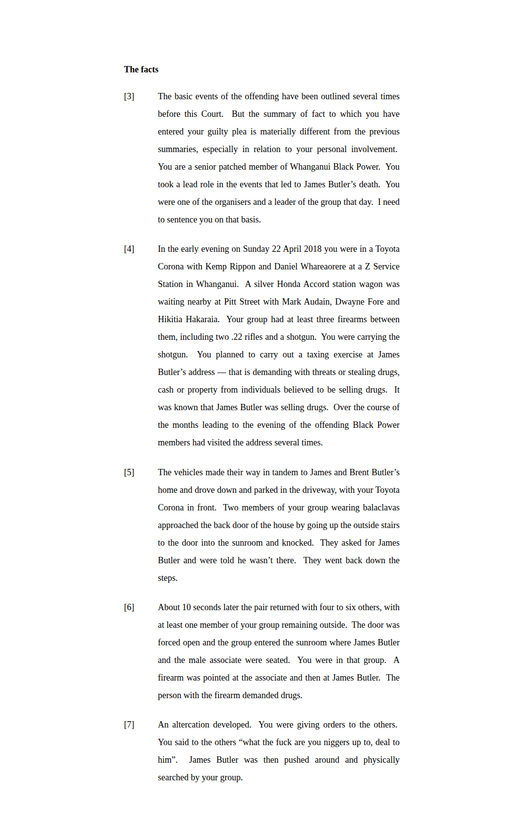The facts
[3] The basic events of the offending have been outlined several times before this Court. But the summary of fact to which you have entered your guilty plea is materially different from the previous summaries, especially in relation to your personal involvement. You are a senior patched member of Whanganui Black Power. You took a lead role in the events that led to James Butler’s death. You were one of the organisers and a leader of the group that day. I need to sentence you on that basis.
[4] In the early evening on Sunday 22 April 2018 you were in a Toyota Corona with Kemp Rippon and Daniel Whareaorere at a Z Service Station in Whanganui. A silver Honda Accord station wagon was waiting nearby at Pitt Street with Mark Audain, Dwayne Fore and Hikitia Hakaraia. Your group had at least three firearms between them, including two .22 rifles and a shotgun. You were carrying the shotgun. You planned to carry out a taxing exercise at James Butler’s address — that is demanding with threats or stealing drugs, cash or property from individuals believed to be selling drugs. It was known that James Butler was selling drugs. Over the course of the months leading to the evening of the offending Black Power members had visited the address several times.
[5] The vehicles made their way in tandem to James and Brent Butler’s home and drove down and parked in the driveway, with your Toyota Corona in front. Two members of your group wearing balaclavas approached the back door of the house by going up the outside stairs to the door into the sunroom and knocked. They asked for James Butler and were told he wasn’t there. They went back down the steps.
[6] About 10 seconds later the pair returned with four to six others, with at least one member of your group remaining outside. The door was forced open and the group entered the sunroom where James Butler and the male associate were seated. You were in that group. A firearm was pointed at the associate and then at James Butler. The person with the firearm demanded drugs.
[7] An altercation developed. You were giving orders to the others. You said to the others “what the fuck are you niggers up to, deal to him”. James Butler was then pushed around and physically searched by your group.